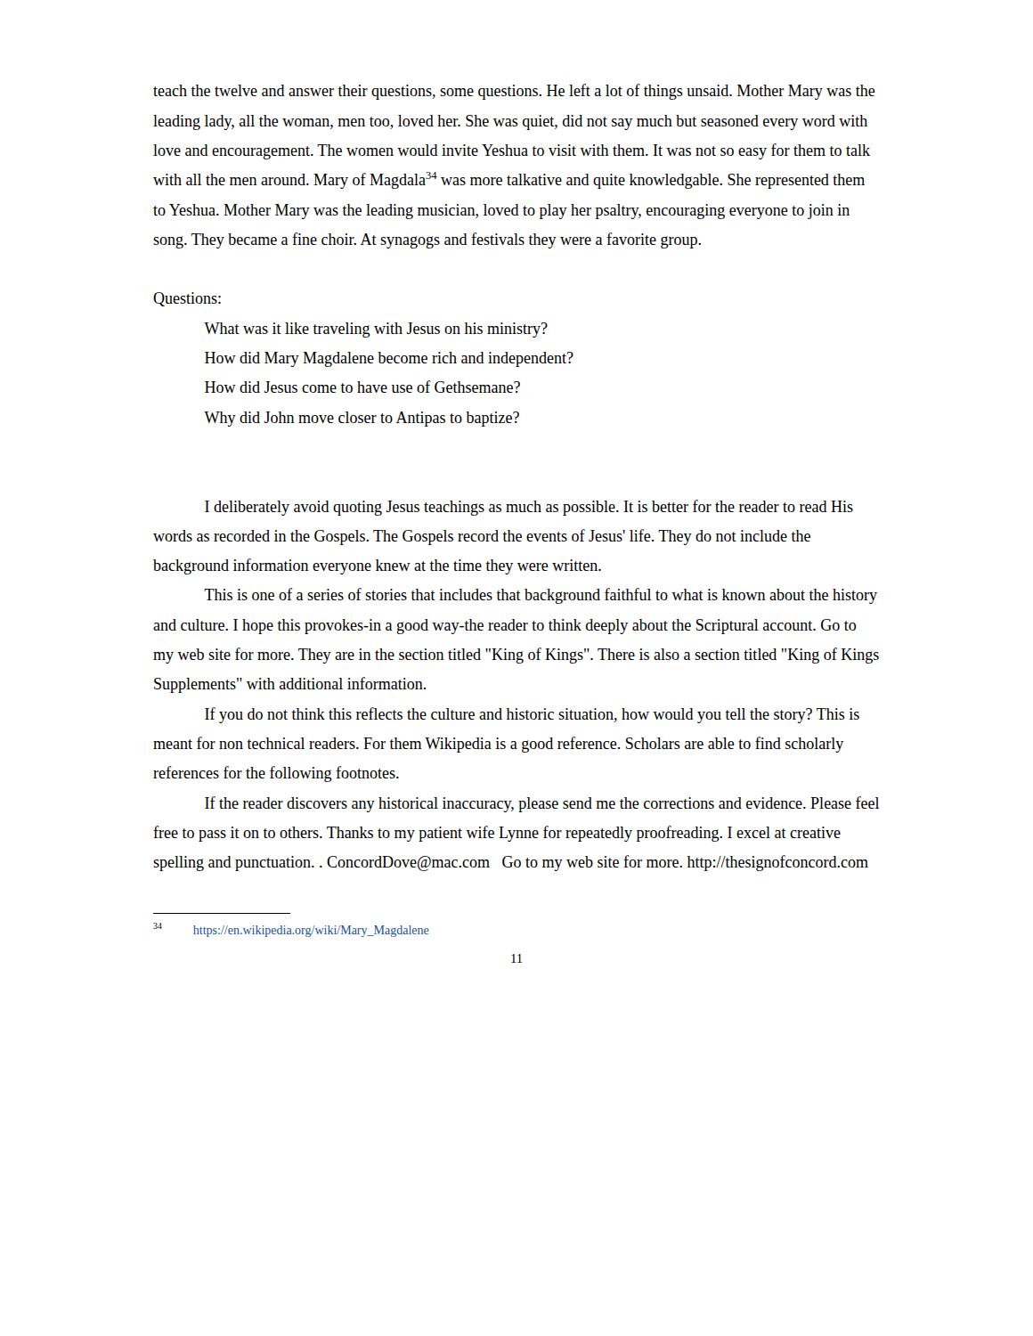teach the twelve and answer their questions, some questions. He left a lot of things unsaid. Mother Mary was the leading lady, all the woman, men too, loved her. She was quiet, did not say much but seasoned every word with love and encouragement. The women would invite Yeshua to visit with them. It was not so easy for them to talk with all the men around. Mary of Magdala34 was more talkative and quite knowledgable. She represented them to Yeshua. Mother Mary was the leading musician, loved to play her psaltry, encouraging everyone to join in song. They became a fine choir. At synagogs and festivals they were a favorite group.
Questions:
What was it like traveling with Jesus on his ministry?
How did Mary Magdalene become rich and independent?
How did Jesus come to have use of Gethsemane?
Why did John move closer to Antipas to baptize?
I deliberately avoid quoting Jesus teachings as much as possible. It is better for the reader to read His words as recorded in the Gospels. The Gospels record the events of Jesus' life. They do not include the background information everyone knew at the time they were written.
This is one of a series of stories that includes that background faithful to what is known about the history and culture. I hope this provokes-in a good way-the reader to think deeply about the Scriptural account. Go to my web site for more. They are in the section titled "King of Kings". There is also a section titled "King of Kings Supplements" with additional information.
If you do not think this reflects the culture and historic situation, how would you tell the story? This is meant for non technical readers. For them Wikipedia is a good reference. Scholars are able to find scholarly references for the following footnotes.
If the reader discovers any historical inaccuracy, please send me the corrections and evidence. Please feel free to pass it on to others. Thanks to my patient wife Lynne for repeatedly proofreading. I excel at creative spelling and punctuation. . ConcordDove@mac.com Go to my web site for more. http://thesignofconcord.com
34 https://en.wikipedia.org/wiki/Mary_Magdalene
11